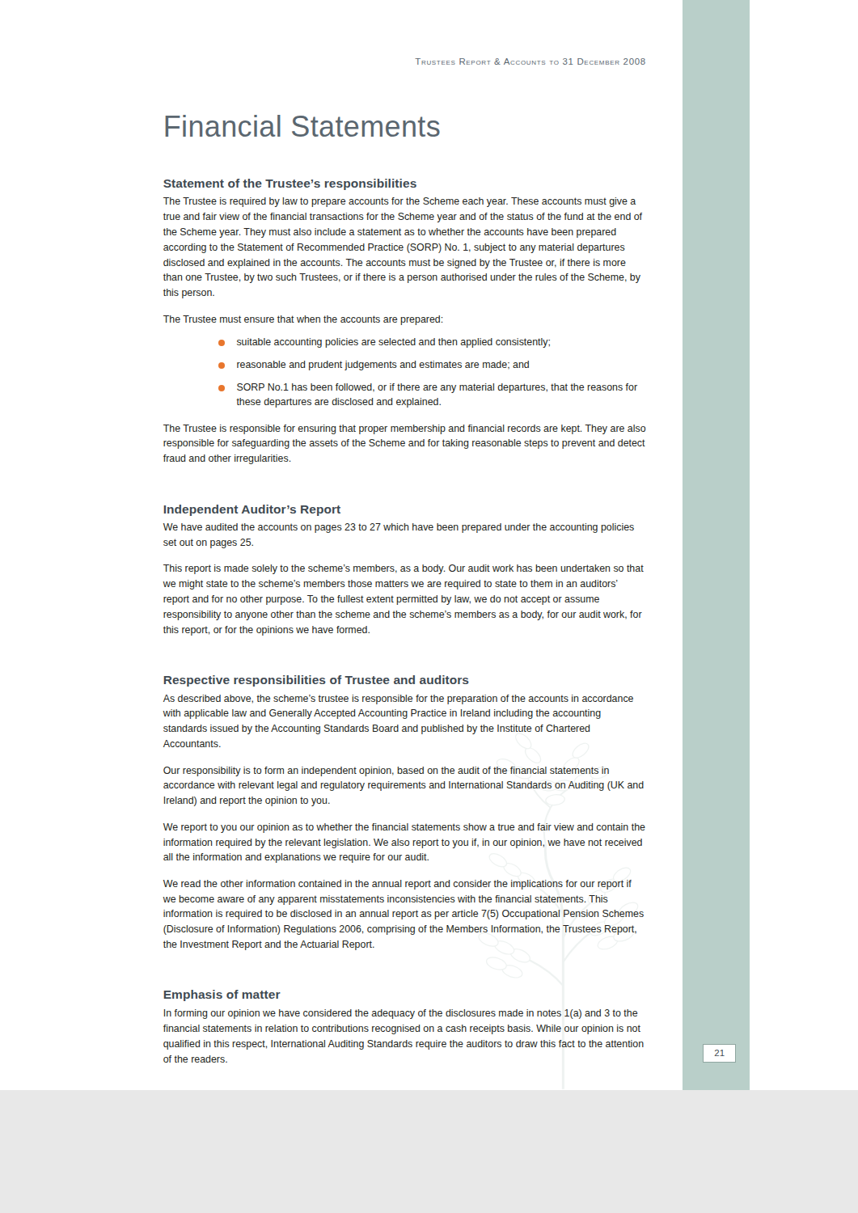Trustees Report & Accounts to 31 December 2008
Financial Statements
Statement of the Trustee’s responsibilities
The Trustee is required by law to prepare accounts for the Scheme each year. These accounts must give a true and fair view of the financial transactions for the Scheme year and of the status of the fund at the end of the Scheme year. They must also include a statement as to whether the accounts have been prepared according to the Statement of Recommended Practice (SORP) No. 1, subject to any material departures disclosed and explained in the accounts. The accounts must be signed by the Trustee or, if there is more than one Trustee, by two such Trustees, or if there is a person authorised under the rules of the Scheme, by this person.
The Trustee must ensure that when the accounts are prepared:
suitable accounting policies are selected and then applied consistently;
reasonable and prudent judgements and estimates are made; and
SORP No.1 has been followed, or if there are any material departures, that the reasons for these departures are disclosed and explained.
The Trustee is responsible for ensuring that proper membership and financial records are kept. They are also responsible for safeguarding the assets of the Scheme and for taking reasonable steps to prevent and detect fraud and other irregularities.
Independent Auditor’s Report
We have audited the accounts on pages 23 to 27 which have been prepared under the accounting policies set out on pages 25.
This report is made solely to the scheme’s members, as a body. Our audit work has been undertaken so that we might state to the scheme’s members those matters we are required to state to them in an auditors’ report and for no other purpose. To the fullest extent permitted by law, we do not accept or assume responsibility to anyone other than the scheme and the scheme’s members as a body, for our audit work, for this report, or for the opinions we have formed.
Respective responsibilities of Trustee and auditors
As described above, the scheme’s trustee is responsible for the preparation of the accounts in accordance with applicable law and Generally Accepted Accounting Practice in Ireland including the accounting standards issued by the Accounting Standards Board and published by the Institute of Chartered Accountants.
Our responsibility is to form an independent opinion, based on the audit of the financial statements in accordance with relevant legal and regulatory requirements and International Standards on Auditing (UK and Ireland) and report the opinion to you.
We report to you our opinion as to whether the financial statements show a true and fair view and contain the information required by the relevant legislation. We also report to you if, in our opinion, we have not received all the information and explanations we require for our audit.
We read the other information contained in the annual report and consider the implications for our report if we become aware of any apparent misstatements inconsistencies with the financial statements. This information is required to be disclosed in an annual report as per article 7(5) Occupational Pension Schemes (Disclosure of Information) Regulations 2006, comprising of the Members Information, the Trustees Report, the Investment Report and the Actuarial Report.
Emphasis of matter
In forming our opinion we have considered the adequacy of the disclosures made in notes 1(a) and 3 to the financial statements in relation to contributions recognised on a cash receipts basis. While our opinion is not qualified in this respect, International Auditing Standards require the auditors to draw this fact to the attention of the readers.
21